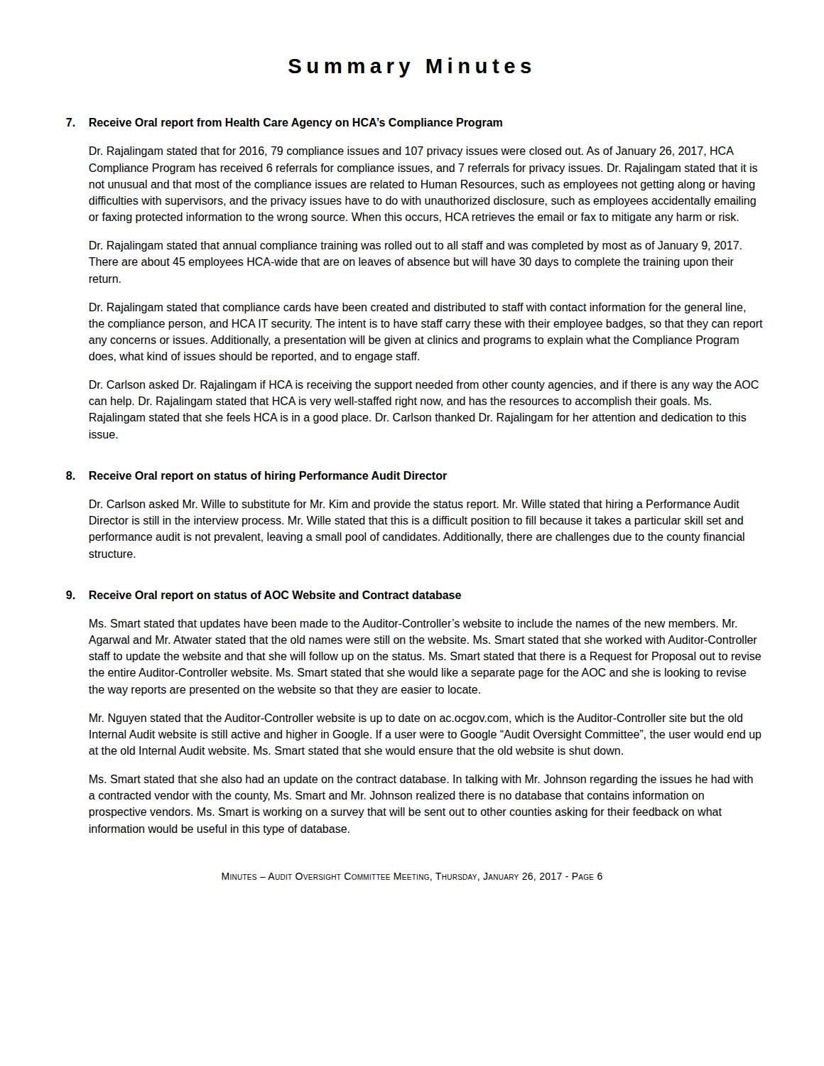Summary Minutes
Receive Oral report from Health Care Agency on HCA’s Compliance Program
Dr. Rajalingam stated that for 2016, 79 compliance issues and 107 privacy issues were closed out. As of January 26, 2017, HCA Compliance Program has received 6 referrals for compliance issues, and 7 referrals for privacy issues. Dr. Rajalingam stated that it is not unusual and that most of the compliance issues are related to Human Resources, such as employees not getting along or having difficulties with supervisors, and the privacy issues have to do with unauthorized disclosure, such as employees accidentally emailing or faxing protected information to the wrong source. When this occurs, HCA retrieves the email or fax to mitigate any harm or risk.
Dr. Rajalingam stated that annual compliance training was rolled out to all staff and was completed by most as of January 9, 2017. There are about 45 employees HCA-wide that are on leaves of absence but will have 30 days to complete the training upon their return.
Dr. Rajalingam stated that compliance cards have been created and distributed to staff with contact information for the general line, the compliance person, and HCA IT security. The intent is to have staff carry these with their employee badges, so that they can report any concerns or issues. Additionally, a presentation will be given at clinics and programs to explain what the Compliance Program does, what kind of issues should be reported, and to engage staff.
Dr. Carlson asked Dr. Rajalingam if HCA is receiving the support needed from other county agencies, and if there is any way the AOC can help. Dr. Rajalingam stated that HCA is very well-staffed right now, and has the resources to accomplish their goals. Ms. Rajalingam stated that she feels HCA is in a good place. Dr. Carlson thanked Dr. Rajalingam for her attention and dedication to this issue.
Receive Oral report on status of hiring Performance Audit Director
Dr. Carlson asked Mr. Wille to substitute for Mr. Kim and provide the status report. Mr. Wille stated that hiring a Performance Audit Director is still in the interview process. Mr. Wille stated that this is a difficult position to fill because it takes a particular skill set and performance audit is not prevalent, leaving a small pool of candidates. Additionally, there are challenges due to the county financial structure.
Receive Oral report on status of AOC Website and Contract database
Ms. Smart stated that updates have been made to the Auditor-Controller’s website to include the names of the new members. Mr. Agarwal and Mr. Atwater stated that the old names were still on the website. Ms. Smart stated that she worked with Auditor-Controller staff to update the website and that she will follow up on the status. Ms. Smart stated that there is a Request for Proposal out to revise the entire Auditor-Controller website. Ms. Smart stated that she would like a separate page for the AOC and she is looking to revise the way reports are presented on the website so that they are easier to locate.
Mr. Nguyen stated that the Auditor-Controller website is up to date on ac.ocgov.com, which is the Auditor-Controller site but the old Internal Audit website is still active and higher in Google. If a user were to Google “Audit Oversight Committee”, the user would end up at the old Internal Audit website. Ms. Smart stated that she would ensure that the old website is shut down.
Ms. Smart stated that she also had an update on the contract database. In talking with Mr. Johnson regarding the issues he had with a contracted vendor with the county, Ms. Smart and Mr. Johnson realized there is no database that contains information on prospective vendors. Ms. Smart is working on a survey that will be sent out to other counties asking for their feedback on what information would be useful in this type of database.
Minutes – Audit Oversight Committee Meeting, Thursday, January 26, 2017 - Page 6